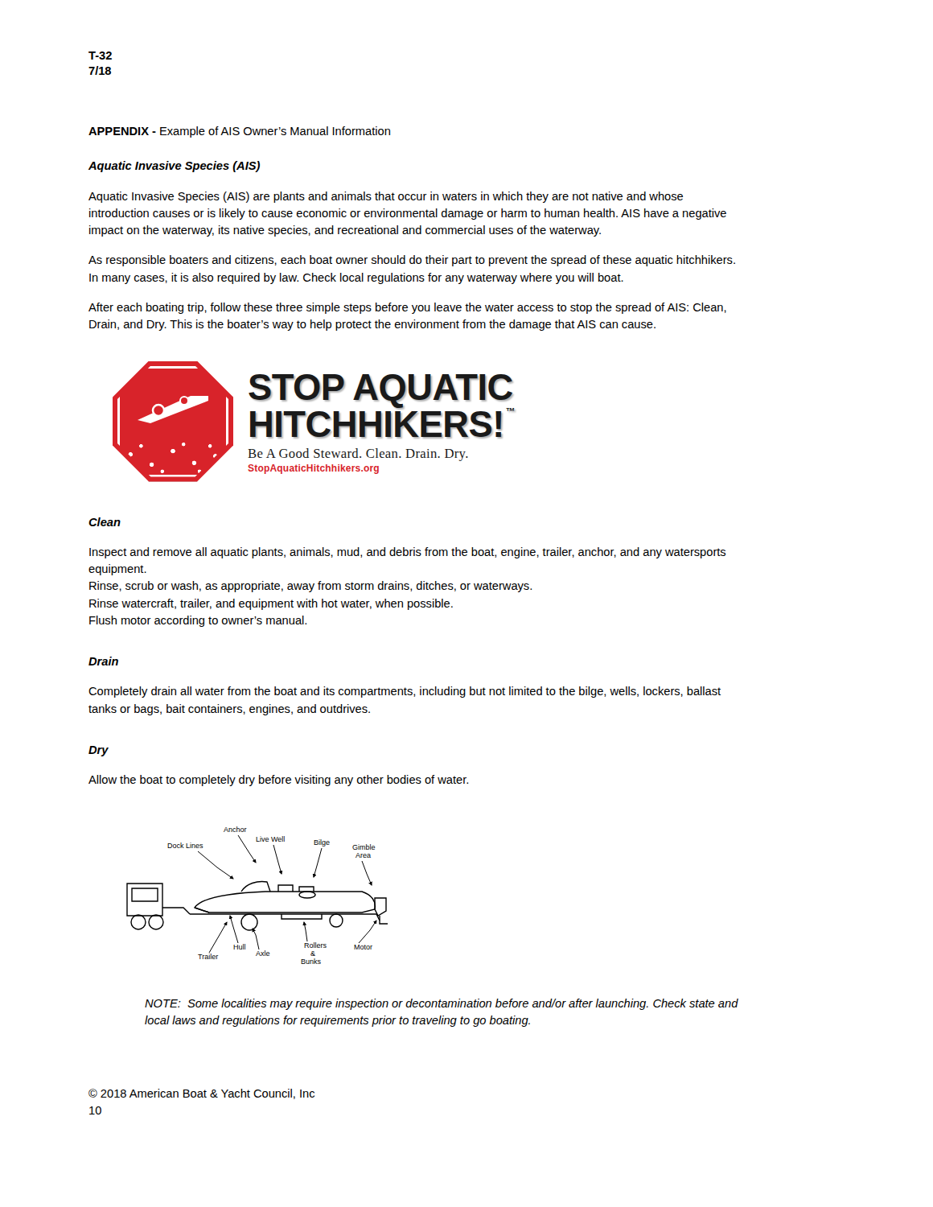T-32
7/18
APPENDIX - Example of AIS Owner’s Manual Information
Aquatic Invasive Species (AIS)
Aquatic Invasive Species (AIS) are plants and animals that occur in waters in which they are not native and whose introduction causes or is likely to cause economic or environmental damage or harm to human health. AIS have a negative impact on the waterway, its native species, and recreational and commercial uses of the waterway.
As responsible boaters and citizens, each boat owner should do their part to prevent the spread of these aquatic hitchhikers. In many cases, it is also required by law. Check local regulations for any waterway where you will boat.
After each boating trip, follow these three simple steps before you leave the water access to stop the spread of AIS: Clean, Drain, and Dry. This is the boater’s way to help protect the environment from the damage that AIS can cause.
STOP AQUATIC
HITCHHIKERS!™
Be A Good Steward. Clean. Drain. Dry.
StopAquaticHitchhikers.org
Clean
Inspect and remove all aquatic plants, animals, mud, and debris from the boat, engine, trailer, anchor, and any watersports equipment.
Rinse, scrub or wash, as appropriate, away from storm drains, ditches, or waterways.
Rinse watercraft, trailer, and equipment with hot water, when possible.
Flush motor according to owner’s manual.
Drain
Completely drain all water from the boat and its compartments, including but not limited to the bilge, wells, lockers, ballast tanks or bags, bait containers, engines, and outdrives.
Dry
Allow the boat to completely dry before visiting any other bodies of water.
Anchor Live Well Bilge Gimble Area Dock Lines Hull Trailer Axle Rollers & Bunks Motor
NOTE: Some localities may require inspection or decontamination before and/or after launching. Check state and local laws and regulations for requirements prior to traveling to go boating.
© 2018 American Boat & Yacht Council, Inc
10